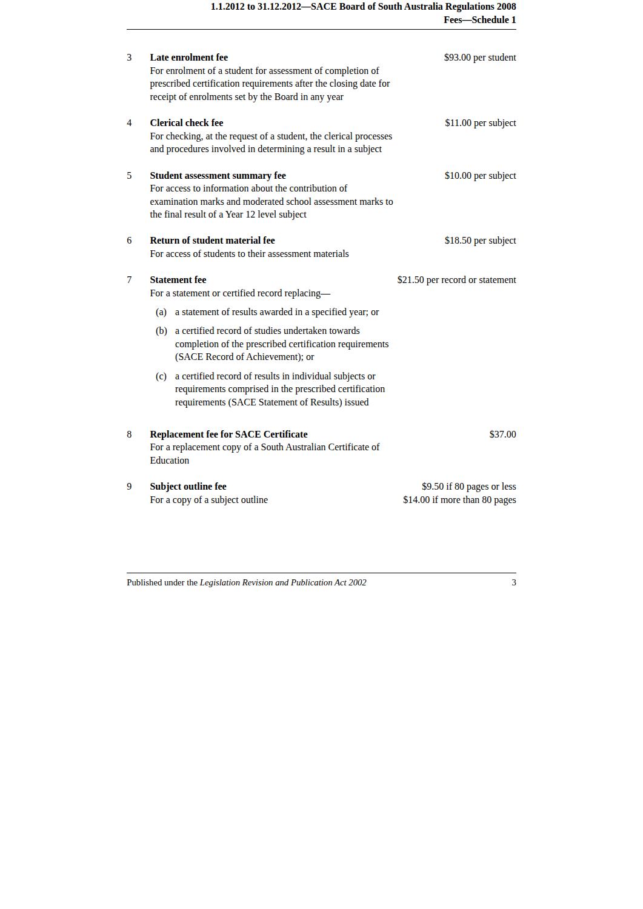1.1.2012 to 31.12.2012—SACE Board of South Australia Regulations 2008 Fees—Schedule 1
| 3 | Late enrolment fee For enrolment of a student for assessment of completion of prescribed certification requirements after the closing date for receipt of enrolments set by the Board in any year | $93.00 per student |
| 4 | Clerical check fee For checking, at the request of a student, the clerical processes and procedures involved in determining a result in a subject | $11.00 per subject |
| 5 | Student assessment summary fee For access to information about the contribution of examination marks and moderated school assessment marks to the final result of a Year 12 level subject | $10.00 per subject |
| 6 | Return of student material fee For access of students to their assessment materials | $18.50 per subject |
| 7 | Statement fee For a statement or certified record replacing— (a) a statement of results awarded in a specified year; or (b) a certified record of studies undertaken towards completion of the prescribed certification requirements (SACE Record of Achievement); or (c) a certified record of results in individual subjects or requirements comprised in the prescribed certification requirements (SACE Statement of Results) issued | $21.50 per record or statement |
| 8 | Replacement fee for SACE Certificate For a replacement copy of a South Australian Certificate of Education | $37.00 |
| 9 | Subject outline fee For a copy of a subject outline | $9.50 if 80 pages or less $14.00 if more than 80 pages |
Published under the Legislation Revision and Publication Act 2002 3